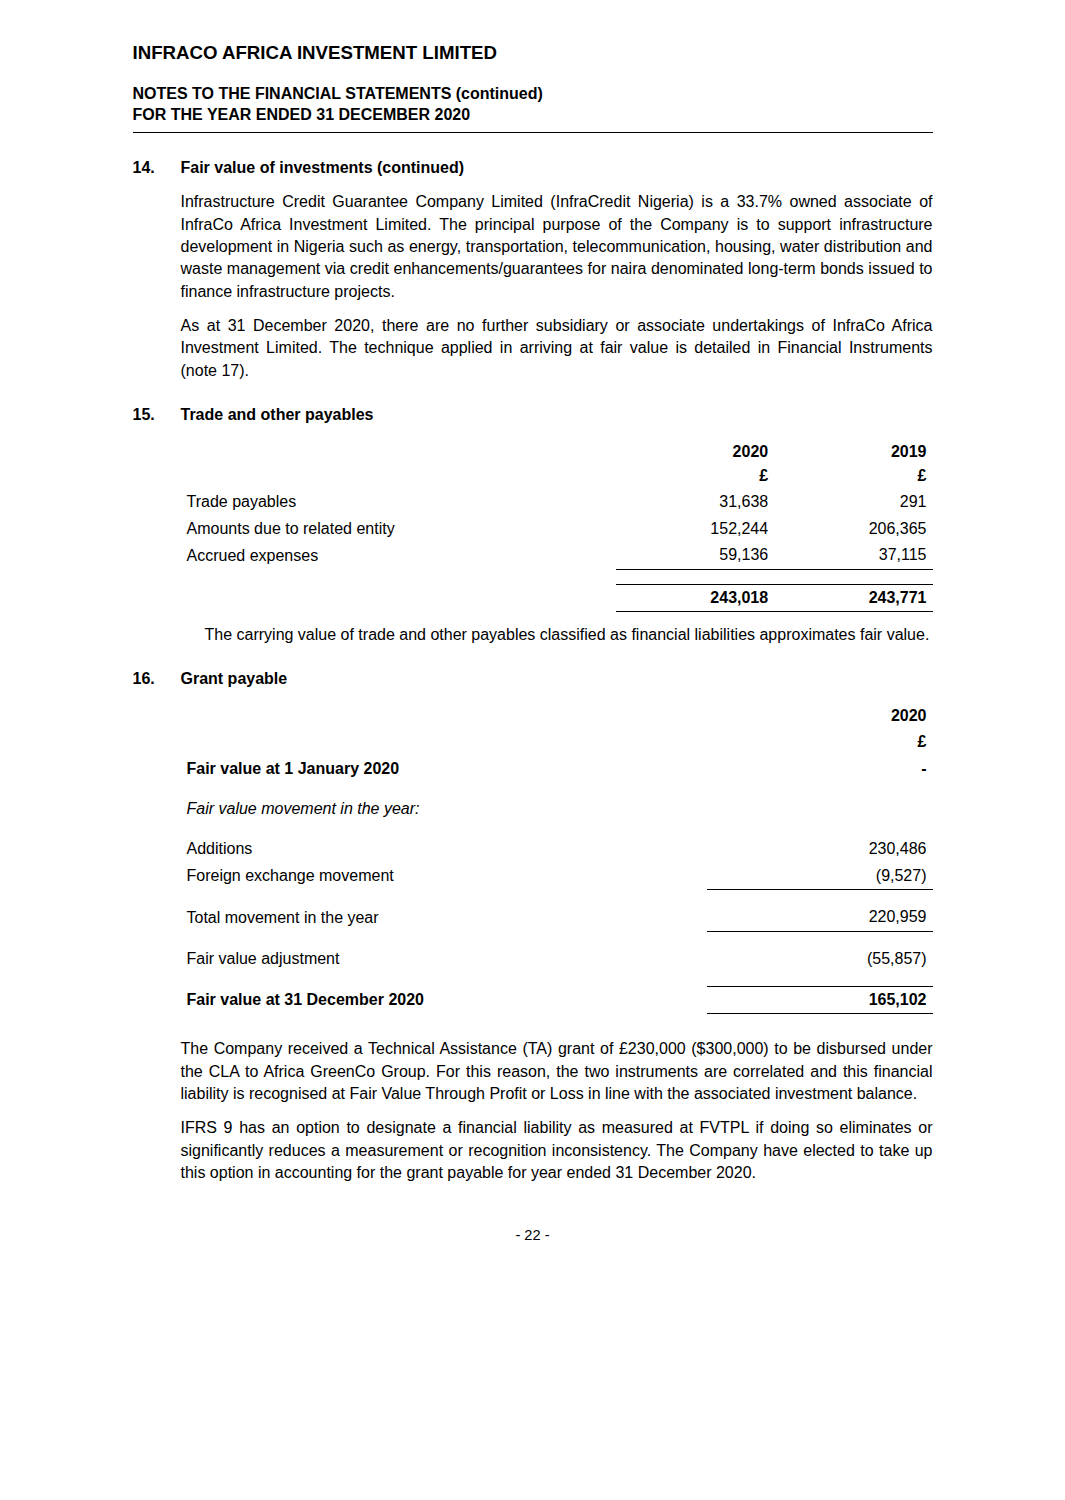INFRACO AFRICA INVESTMENT LIMITED
NOTES TO THE FINANCIAL STATEMENTS (continued)
FOR THE YEAR ENDED 31 DECEMBER 2020
14. Fair value of investments (continued)
Infrastructure Credit Guarantee Company Limited (InfraCredit Nigeria) is a 33.7% owned associate of InfraCo Africa Investment Limited. The principal purpose of the Company is to support infrastructure development in Nigeria such as energy, transportation, telecommunication, housing, water distribution and waste management via credit enhancements/guarantees for naira denominated long-term bonds issued to finance infrastructure projects.
As at 31 December 2020, there are no further subsidiary or associate undertakings of InfraCo Africa Investment Limited. The technique applied in arriving at fair value is detailed in Financial Instruments (note 17).
15. Trade and other payables
| | 2020 | 2019 |
| | £ | £ |
| Trade payables | 31,638 | 291 |
| Amounts due to related entity | 152,244 | 206,365 |
| Accrued expenses | 59,136 | 37,115 |
| | 243,018 | 243,771 |
The carrying value of trade and other payables classified as financial liabilities approximates fair value.
16. Grant payable
| | 2020 |
| | £ |
| Fair value at 1 January 2020 | - |
| Fair value movement in the year: | |
| Additions | 230,486 |
| Foreign exchange movement | (9,527) |
| Total movement in the year | 220,959 |
| Fair value adjustment | (55,857) |
| Fair value at 31 December 2020 | 165,102 |
The Company received a Technical Assistance (TA) grant of £230,000 ($300,000) to be disbursed under the CLA to Africa GreenCo Group. For this reason, the two instruments are correlated and this financial liability is recognised at Fair Value Through Profit or Loss in line with the associated investment balance.
IFRS 9 has an option to designate a financial liability as measured at FVTPL if doing so eliminates or significantly reduces a measurement or recognition inconsistency. The Company have elected to take up this option in accounting for the grant payable for year ended 31 December 2020.
- 22 -